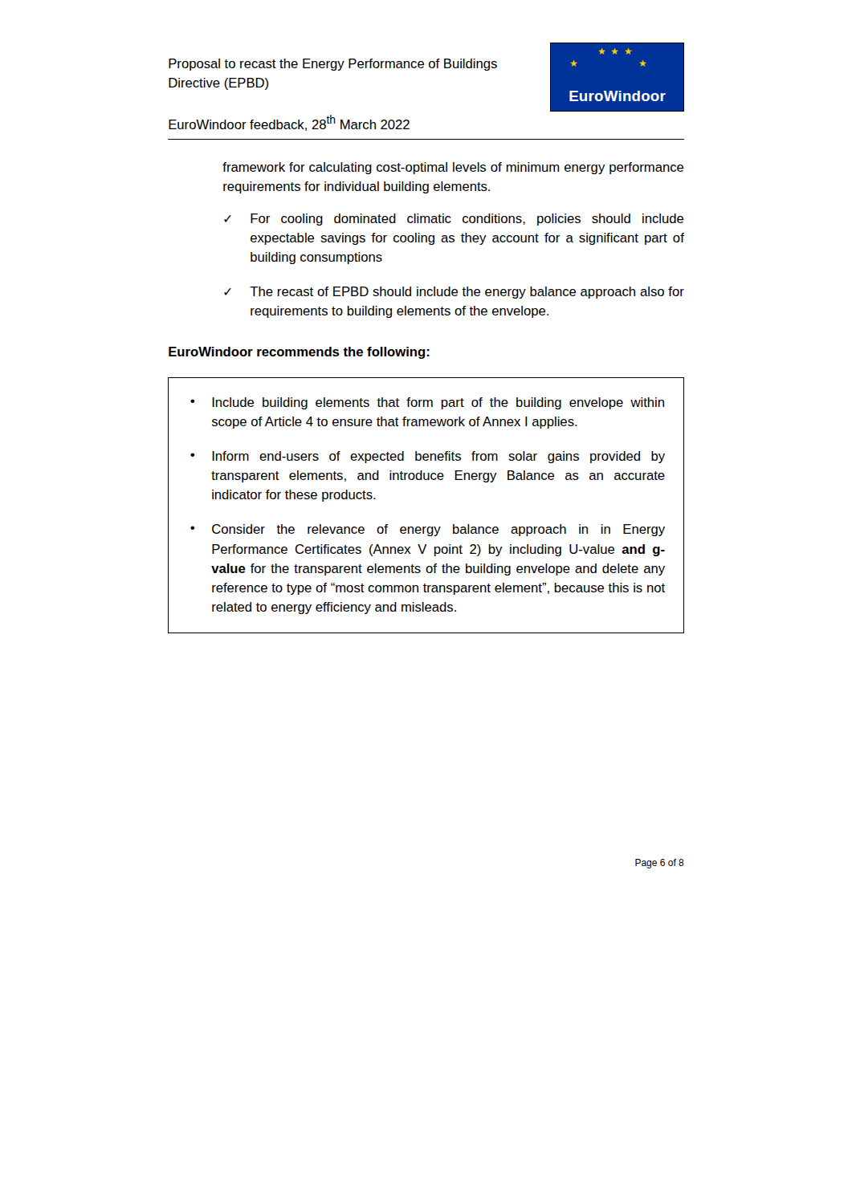★★★ ★ ★
EuroWindoor
Proposal to recast the Energy Performance of Buildings Directive (EPBD)
EuroWindoor feedback, 28th March 2022
framework for calculating cost-optimal levels of minimum energy performance requirements for individual building elements.
For cooling dominated climatic conditions, policies should include expectable savings for cooling as they account for a significant part of building consumptions
The recast of EPBD should include the energy balance approach also for requirements to building elements of the envelope.
EuroWindoor recommends the following:
Include building elements that form part of the building envelope within scope of Article 4 to ensure that framework of Annex I applies.
Inform end-users of expected benefits from solar gains provided by transparent elements, and introduce Energy Balance as an accurate indicator for these products.
Consider the relevance of energy balance approach in in Energy Performance Certificates (Annex V point 2) by including U-value and g-value for the transparent elements of the building envelope and delete any reference to type of “most common transparent element”, because this is not related to energy efficiency and misleads.
Page 6 of 8